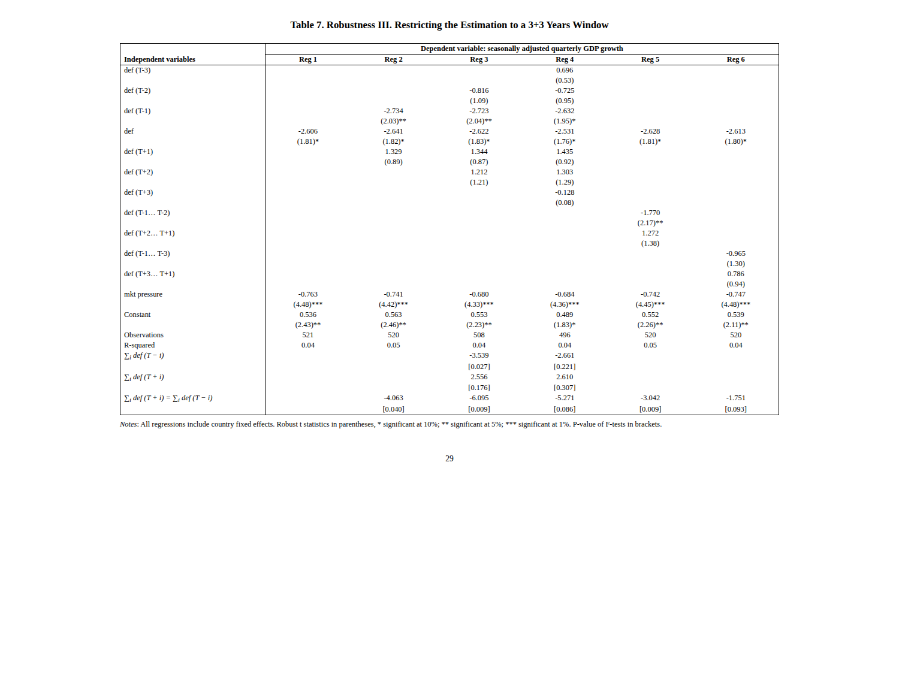Table 7. Robustness III. Restricting the Estimation to a 3+3 Years Window
| | Dependent variable: seasonally adjusted quarterly GDP growth |
| --- | --- |
| Independent variables | Reg 1 | Reg 2 | Reg 3 | Reg 4 | Reg 5 | Reg 6 |
| def (T-3) | | | | 0.696 | | |
| | | | | (0.53) | | |
| def (T-2) | | | -0.816 | -0.725 | | |
| | | | (1.09) | (0.95) | | |
| def (T-1) | | -2.734 | -2.723 | -2.632 | | |
| | | (2.03)** | (2.04)** | (1.95)* | | |
| def | -2.606 | -2.641 | -2.622 | -2.531 | -2.628 | -2.613 |
| | (1.81)* | (1.82)* | (1.83)* | (1.76)* | (1.81)* | (1.80)* |
| def (T+1) | | 1.329 | 1.344 | 1.435 | | |
| | | (0.89) | (0.87) | (0.92) | | |
| def (T+2) | | | 1.212 | 1.303 | | |
| | | | (1.21) | (1.29) | | |
| def (T+3) | | | | -0.128 | | |
| | | | | (0.08) | | |
| def (T-1… T-2) | | | | | -1.770 | |
| | | | | | (2.17)** | |
| def (T+2… T+1) | | | | | 1.272 | |
| | | | | | (1.38) | |
| def (T-1… T-3) | | | | | | -0.965 |
| | | | | | | (1.30) |
| def (T+3… T+1) | | | | | | 0.786 |
| | | | | | | (0.94) |
| mkt pressure | -0.763 | -0.741 | -0.680 | -0.684 | -0.742 | -0.747 |
| | (4.48)*** | (4.42)*** | (4.33)*** | (4.36)*** | (4.45)*** | (4.48)*** |
| Constant | 0.536 | 0.563 | 0.553 | 0.489 | 0.552 | 0.539 |
| | (2.43)** | (2.46)** | (2.23)** | (1.83)* | (2.26)** | (2.11)** |
| Observations | 521 | 520 | 508 | 496 | 520 | 520 |
| R-squared | 0.04 | 0.05 | 0.04 | 0.04 | 0.05 | 0.04 |
| ∑ i def (T − i) | | | -3.539 | -2.661 | | |
| | | | [0.027] | [0.221] | | |
| ∑ i def (T + i) | | | 2.556 | 2.610 | | |
| | | | [0.176] | [0.307] | | |
| ∑ i def (T + i) = ∑ i def (T − i) | | -4.063 | -6.095 | -5.271 | -3.042 | -1.751 |
| | | [0.040] | [0.009] | [0.086] | [0.009] | [0.093] |
Notes: All regressions include country fixed effects. Robust t statistics in parentheses, * significant at 10%; ** significant at 5%; *** significant at 1%. P-value of F-tests in brackets.
29